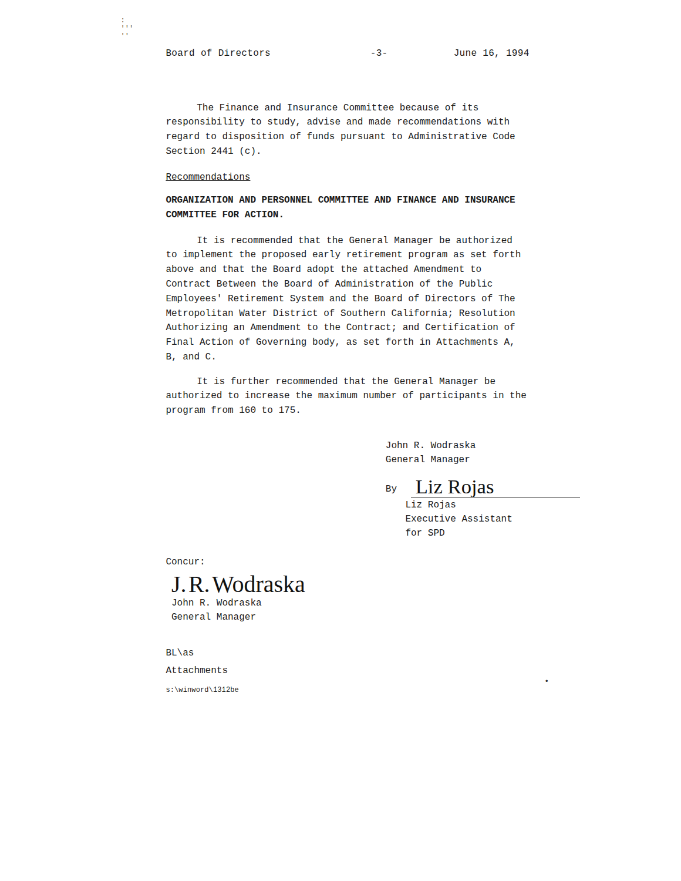:
'''
''
Board of Directors
-3-
June 16, 1994
The Finance and Insurance Committee because of its responsibility to study, advise and made recommendations with regard to disposition of funds pursuant to Administrative Code Section 2441 (c).
Recommendations
ORGANIZATION AND PERSONNEL COMMITTEE AND FINANCE AND INSURANCE COMMITTEE FOR ACTION.
It is recommended that the General Manager be authorized to implement the proposed early retirement program as set forth above and that the Board adopt the attached Amendment to Contract Between the Board of Administration of the Public Employees' Retirement System and the Board of Directors of The Metropolitan Water District of Southern California; Resolution Authorizing an Amendment to the Contract; and Certification of Final Action of Governing body, as set forth in Attachments A, B, and C.
It is further recommended that the General Manager be authorized to increase the maximum number of participants in the program from 160 to 175.
John R. Wodraska
General Manager
By
 Liz Rojas 
Liz Rojas
Executive Assistant for SPD
Concur:
J. R. Wodraska
John R. Wodraska
General Manager
BL\as
Attachments
s:\winword\1312be
•